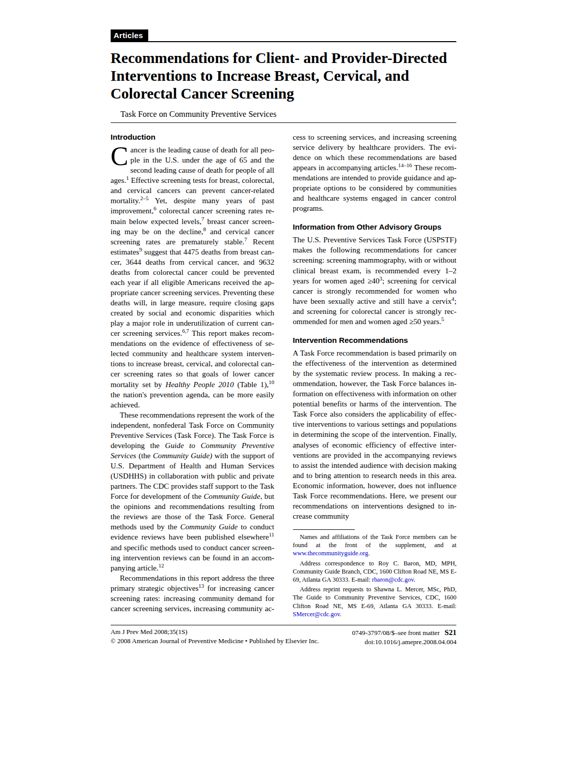Articles
Recommendations for Client- and Provider-Directed Interventions to Increase Breast, Cervical, and Colorectal Cancer Screening
Task Force on Community Preventive Services
Introduction
Cancer is the leading cause of death for all people in the U.S. under the age of 65 and the second leading cause of death for people of all ages.1 Effective screening tests for breast, colorectal, and cervical cancers can prevent cancer-related mortality.2–5 Yet, despite many years of past improvement,6 colorectal cancer screening rates remain below expected levels,7 breast cancer screening may be on the decline,8 and cervical cancer screening rates are prematurely stable.7 Recent estimates9 suggest that 4475 deaths from breast cancer, 3644 deaths from cervical cancer, and 9632 deaths from colorectal cancer could be prevented each year if all eligible Americans received the appropriate cancer screening services. Preventing these deaths will, in large measure, require closing gaps created by social and economic disparities which play a major role in underutilization of current cancer screening services.6,7 This report makes recommendations on the evidence of effectiveness of selected community and healthcare system interventions to increase breast, cervical, and colorectal cancer screening rates so that goals of lower cancer mortality set by Healthy People 2010 (Table 1),10 the nation's prevention agenda, can be more easily achieved.
These recommendations represent the work of the independent, nonfederal Task Force on Community Preventive Services (Task Force). The Task Force is developing the Guide to Community Preventive Services (the Community Guide) with the support of U.S. Department of Health and Human Services (USDHHS) in collaboration with public and private partners. The CDC provides staff support to the Task Force for development of the Community Guide, but the opinions and recommendations resulting from the reviews are those of the Task Force. General methods used by the Community Guide to conduct evidence reviews have been published elsewhere11 and specific methods used to conduct cancer screening intervention reviews can be found in an accompanying article.12
Recommendations in this report address the three primary strategic objectives13 for increasing cancer screening rates: increasing community demand for cancer screening services, increasing community access to screening services, and increasing screening service delivery by healthcare providers. The evidence on which these recommendations are based appears in accompanying articles.14–16 These recommendations are intended to provide guidance and appropriate options to be considered by communities and healthcare systems engaged in cancer control programs.
Information from Other Advisory Groups
The U.S. Preventive Services Task Force (USPSTF) makes the following recommendations for cancer screening: screening mammography, with or without clinical breast exam, is recommended every 1–2 years for women aged ≥403; screening for cervical cancer is strongly recommended for women who have been sexually active and still have a cervix4; and screening for colorectal cancer is strongly recommended for men and women aged ≥50 years.5
Intervention Recommendations
A Task Force recommendation is based primarily on the effectiveness of the intervention as determined by the systematic review process. In making a recommendation, however, the Task Force balances information on effectiveness with information on other potential benefits or harms of the intervention. The Task Force also considers the applicability of effective interventions to various settings and populations in determining the scope of the intervention. Finally, analyses of economic efficiency of effective interventions are provided in the accompanying reviews to assist the intended audience with decision making and to bring attention to research needs in this area. Economic information, however, does not influence Task Force recommendations. Here, we present our recommendations on interventions designed to increase community
Names and affiliations of the Task Force members can be found at the front of the supplement, and at www.thecommunityguide.org.
Address correspondence to Roy C. Baron, MD, MPH, Community Guide Branch, CDC, 1600 Clifton Road NE, MS E-69, Atlanta GA 30333. E-mail: rbaron@cdc.gov.
Address reprint requests to Shawna L. Mercer, MSc, PhD, The Guide to Community Preventive Services, CDC, 1600 Clifton Road NE, MS E-69, Atlanta GA 30333. E-mail: SMercer@cdc.gov.
Am J Prev Med 2008;35(1S)
© 2008 American Journal of Preventive Medicine • Published by Elsevier Inc.
0749-3797/08/$–see front matter S21
doi:10.1016/j.amepre.2008.04.004